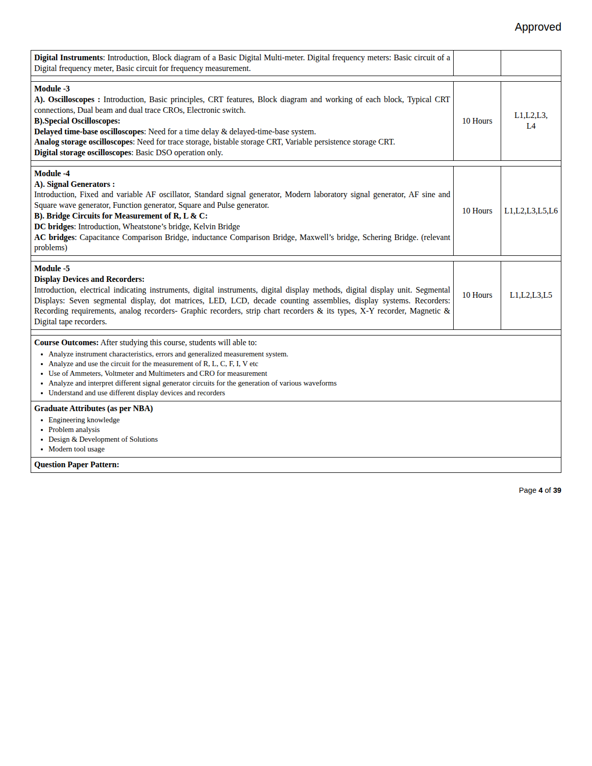Approved
| Digital Instruments : Introduction, Block diagram of a Basic Digital Multi-meter. Digital frequency meters: Basic circuit of a Digital frequency meter, Basic circuit for frequency measurement. | | |
| Module -3 A). Oscilloscopes : Introduction, Basic principles, CRT features, Block diagram and working of each block, Typical CRT connections, Dual beam and dual trace CROs, Electronic switch. B).Special Oscilloscopes: Delayed time-base oscilloscopes : Need for a time delay & delayed-time-base system. Analog storage oscilloscopes : Need for trace storage, bistable storage CRT, Variable persistence storage CRT. Digital storage oscilloscopes : Basic DSO operation only. | 10 Hours | L1,L2,L3, L4 |
| Module -4 A). Signal Generators : Introduction, Fixed and variable AF oscillator, Standard signal generator, Modern laboratory signal generator, AF sine and Square wave generator, Function generator, Square and Pulse generator. B). Bridge Circuits for Measurement of R, L & C: DC bridges : Introduction, Wheatstone’s bridge, Kelvin Bridge AC bridges : Capacitance Comparison Bridge, inductance Comparison Bridge, Maxwell’s bridge, Schering Bridge. (relevant problems) | 10 Hours | L1,L2,L3,L5,L6 |
| Module -5 Display Devices and Recorders: Introduction, electrical indicating instruments, digital instruments, digital display methods, digital display unit. Segmental Displays: Seven segmental display, dot matrices, LED, LCD, decade counting assemblies, display systems. Recorders: Recording requirements, analog recorders- Graphic recorders, strip chart recorders & its types, X-Y recorder, Magnetic & Digital tape recorders. | 10 Hours | L1,L2,L3,L5 |
| Course Outcomes: After studying this course, students will able to: Analyze instrument characteristics, errors and generalized measurement system. Analyze and use the circuit for the measurement of R, L, C, F, I, V etc Use of Ammeters, Voltmeter and Multimeters and CRO for measurement Analyze and interpret different signal generator circuits for the generation of various waveforms Understand and use different display devices and recorders |
| Graduate Attributes (as per NBA) Engineering knowledge Problem analysis Design & Development of Solutions Modern tool usage |
| Question Paper Pattern: |
Page 4 of 39